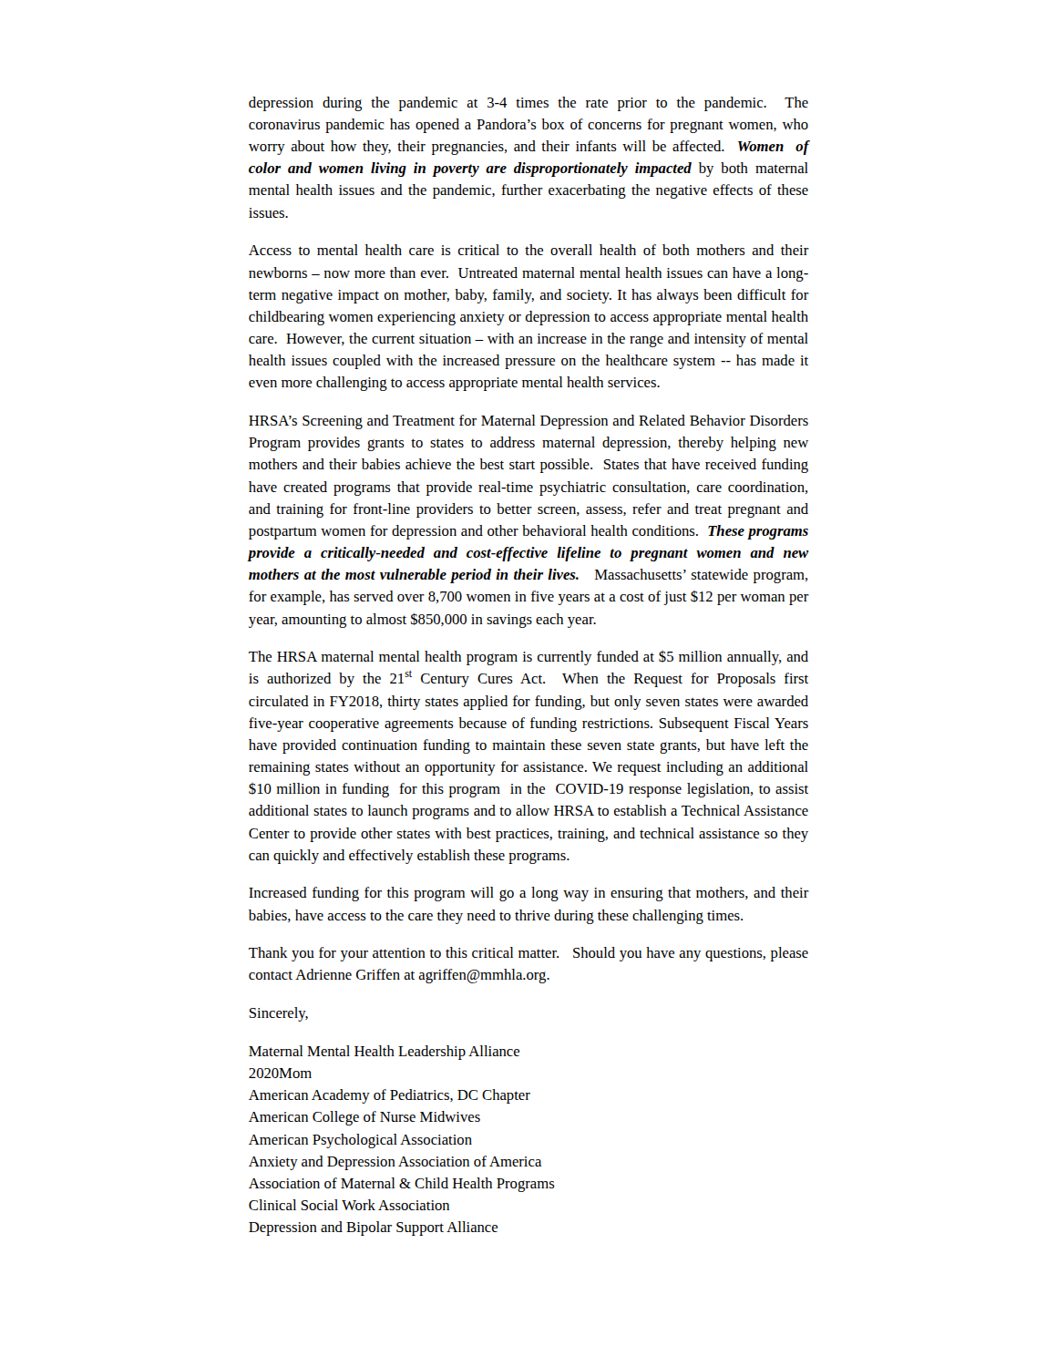depression during the pandemic at 3-4 times the rate prior to the pandemic. The coronavirus pandemic has opened a Pandora’s box of concerns for pregnant women, who worry about how they, their pregnancies, and their infants will be affected. Women of color and women living in poverty are disproportionately impacted by both maternal mental health issues and the pandemic, further exacerbating the negative effects of these issues.
Access to mental health care is critical to the overall health of both mothers and their newborns – now more than ever. Untreated maternal mental health issues can have a long-term negative impact on mother, baby, family, and society. It has always been difficult for childbearing women experiencing anxiety or depression to access appropriate mental health care. However, the current situation – with an increase in the range and intensity of mental health issues coupled with the increased pressure on the healthcare system -- has made it even more challenging to access appropriate mental health services.
HRSA’s Screening and Treatment for Maternal Depression and Related Behavior Disorders Program provides grants to states to address maternal depression, thereby helping new mothers and their babies achieve the best start possible. States that have received funding have created programs that provide real-time psychiatric consultation, care coordination, and training for front-line providers to better screen, assess, refer and treat pregnant and postpartum women for depression and other behavioral health conditions. These programs provide a critically-needed and cost-effective lifeline to pregnant women and new mothers at the most vulnerable period in their lives. Massachusetts’ statewide program, for example, has served over 8,700 women in five years at a cost of just $12 per woman per year, amounting to almost $850,000 in savings each year.
The HRSA maternal mental health program is currently funded at $5 million annually, and is authorized by the 21st Century Cures Act. When the Request for Proposals first circulated in FY2018, thirty states applied for funding, but only seven states were awarded five-year cooperative agreements because of funding restrictions. Subsequent Fiscal Years have provided continuation funding to maintain these seven state grants, but have left the remaining states without an opportunity for assistance. We request including an additional $10 million in funding for this program in the COVID-19 response legislation, to assist additional states to launch programs and to allow HRSA to establish a Technical Assistance Center to provide other states with best practices, training, and technical assistance so they can quickly and effectively establish these programs.
Increased funding for this program will go a long way in ensuring that mothers, and their babies, have access to the care they need to thrive during these challenging times.
Thank you for your attention to this critical matter. Should you have any questions, please contact Adrienne Griffen at agriffen@mmhla.org.
Sincerely,
Maternal Mental Health Leadership Alliance
2020Mom
American Academy of Pediatrics, DC Chapter
American College of Nurse Midwives
American Psychological Association
Anxiety and Depression Association of America
Association of Maternal & Child Health Programs
Clinical Social Work Association
Depression and Bipolar Support Alliance